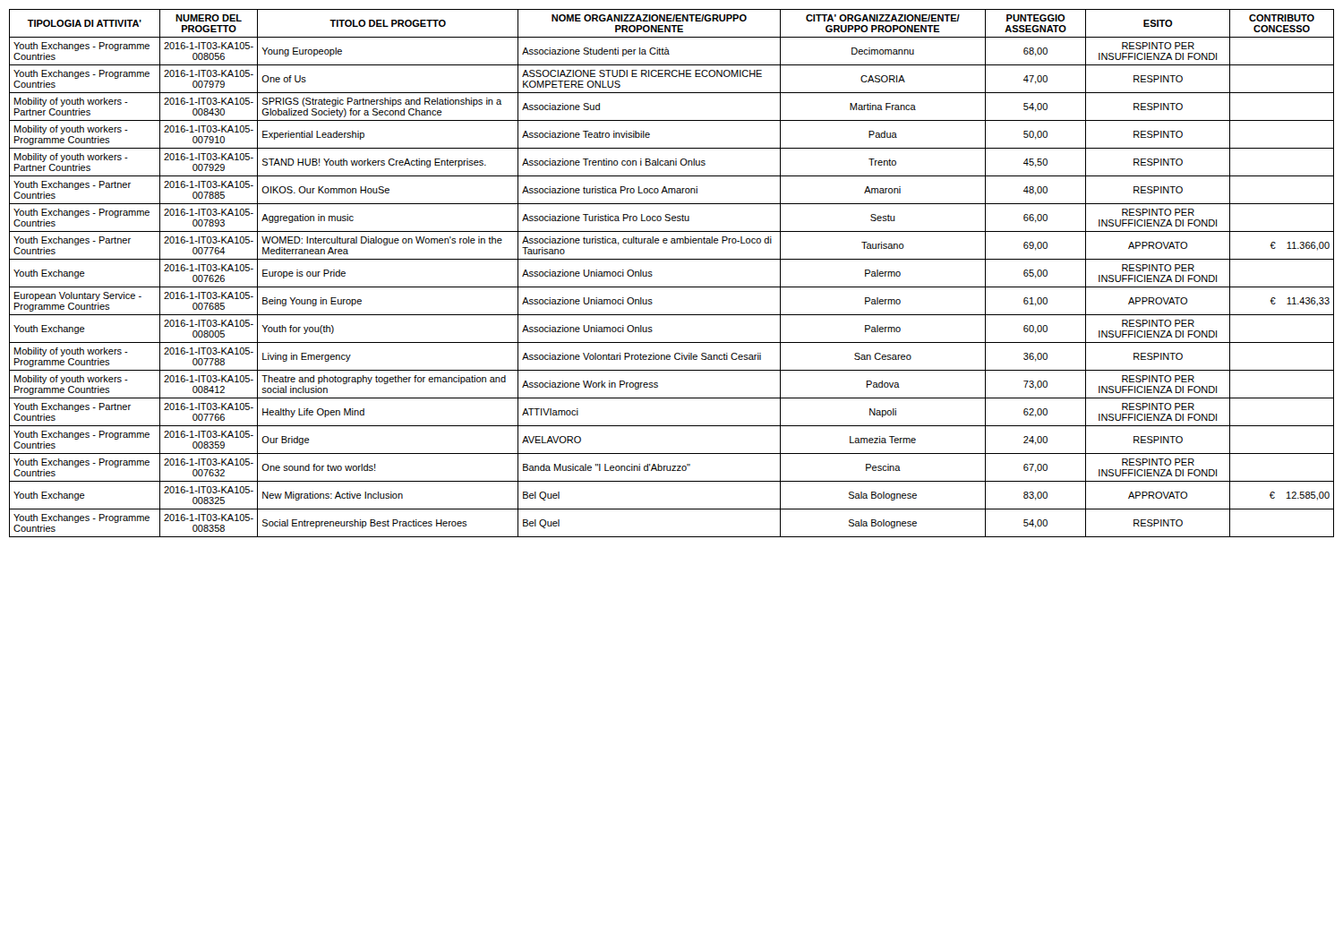| TIPOLOGIA DI ATTIVITA' | NUMERO DEL PROGETTO | TITOLO DEL PROGETTO | NOME ORGANIZZAZIONE/ENTE/GRUPPO PROPONENTE | CITTA' ORGANIZZAZIONE/ENTE/ GRUPPO PROPONENTE | PUNTEGGIO ASSEGNATO | ESITO | CONTRIBUTO CONCESSO |
| --- | --- | --- | --- | --- | --- | --- | --- |
| Youth Exchanges - Programme Countries | 2016-1-IT03-KA105-008056 | Young Europeople | Associazione Studenti per la Città | Decimomannu | 68,00 | RESPINTO PER INSUFFICIENZA DI FONDI | |
| Youth Exchanges - Programme Countries | 2016-1-IT03-KA105-007979 | One of Us | ASSOCIAZIONE STUDI E RICERCHE ECONOMICHE KOMPETERE ONLUS | CASORIA | 47,00 | RESPINTO | |
| Mobility of youth workers - Partner Countries | 2016-1-IT03-KA105-008430 | SPRIGS (Strategic Partnerships and Relationships in a Globalized Society) for a Second Chance | Associazione Sud | Martina Franca | 54,00 | RESPINTO | |
| Mobility of youth workers - Programme Countries | 2016-1-IT03-KA105-007910 | Experiential Leadership | Associazione Teatro invisibile | Padua | 50,00 | RESPINTO | |
| Mobility of youth workers - Partner Countries | 2016-1-IT03-KA105-007929 | STAND HUB! Youth workers CreActing Enterprises. | Associazione Trentino con i Balcani Onlus | Trento | 45,50 | RESPINTO | |
| Youth Exchanges - Partner Countries | 2016-1-IT03-KA105-007885 | OIKOS. Our Kommon HouSe | Associazione turistica Pro Loco Amaroni | Amaroni | 48,00 | RESPINTO | |
| Youth Exchanges - Programme Countries | 2016-1-IT03-KA105-007893 | Aggregation in music | Associazione Turistica Pro Loco Sestu | Sestu | 66,00 | RESPINTO PER INSUFFICIENZA DI FONDI | |
| Youth Exchanges - Partner Countries | 2016-1-IT03-KA105-007764 | WOMED: Intercultural Dialogue on Women's role in the Mediterranean Area | Associazione turistica, culturale e ambientale Pro-Loco di Taurisano | Taurisano | 69,00 | APPROVATO | € 11.366,00 |
| Youth Exchange | 2016-1-IT03-KA105-007626 | Europe is our Pride | Associazione Uniamoci Onlus | Palermo | 65,00 | RESPINTO PER INSUFFICIENZA DI FONDI | |
| European Voluntary Service - Programme Countries | 2016-1-IT03-KA105-007685 | Being Young in Europe | Associazione Uniamoci Onlus | Palermo | 61,00 | APPROVATO | € 11.436,33 |
| Youth Exchange | 2016-1-IT03-KA105-008005 | Youth for you(th) | Associazione Uniamoci Onlus | Palermo | 60,00 | RESPINTO PER INSUFFICIENZA DI FONDI | |
| Mobility of youth workers - Programme Countries | 2016-1-IT03-KA105-007788 | Living in Emergency | Associazione Volontari Protezione Civile Sancti Cesarii | San Cesareo | 36,00 | RESPINTO | |
| Mobility of youth workers - Programme Countries | 2016-1-IT03-KA105-008412 | Theatre and photography together for emancipation and social inclusion | Associazione Work in Progress | Padova | 73,00 | RESPINTO PER INSUFFICIENZA DI FONDI | |
| Youth Exchanges - Partner Countries | 2016-1-IT03-KA105-007766 | Healthy Life Open Mind | ATTIVIamoci | Napoli | 62,00 | RESPINTO PER INSUFFICIENZA DI FONDI | |
| Youth Exchanges - Programme Countries | 2016-1-IT03-KA105-008359 | Our Bridge | AVELAVORO | Lamezia Terme | 24,00 | RESPINTO | |
| Youth Exchanges - Programme Countries | 2016-1-IT03-KA105-007632 | One sound for two worlds! | Banda Musicale "I Leoncini d'Abruzzo" | Pescina | 67,00 | RESPINTO PER INSUFFICIENZA DI FONDI | |
| Youth Exchange | 2016-1-IT03-KA105-008325 | New Migrations: Active Inclusion | Bel Quel | Sala Bolognese | 83,00 | APPROVATO | € 12.585,00 |
| Youth Exchanges - Programme Countries | 2016-1-IT03-KA105-008358 | Social Entrepreneurship Best Practices Heroes | Bel Quel | Sala Bolognese | 54,00 | RESPINTO | |